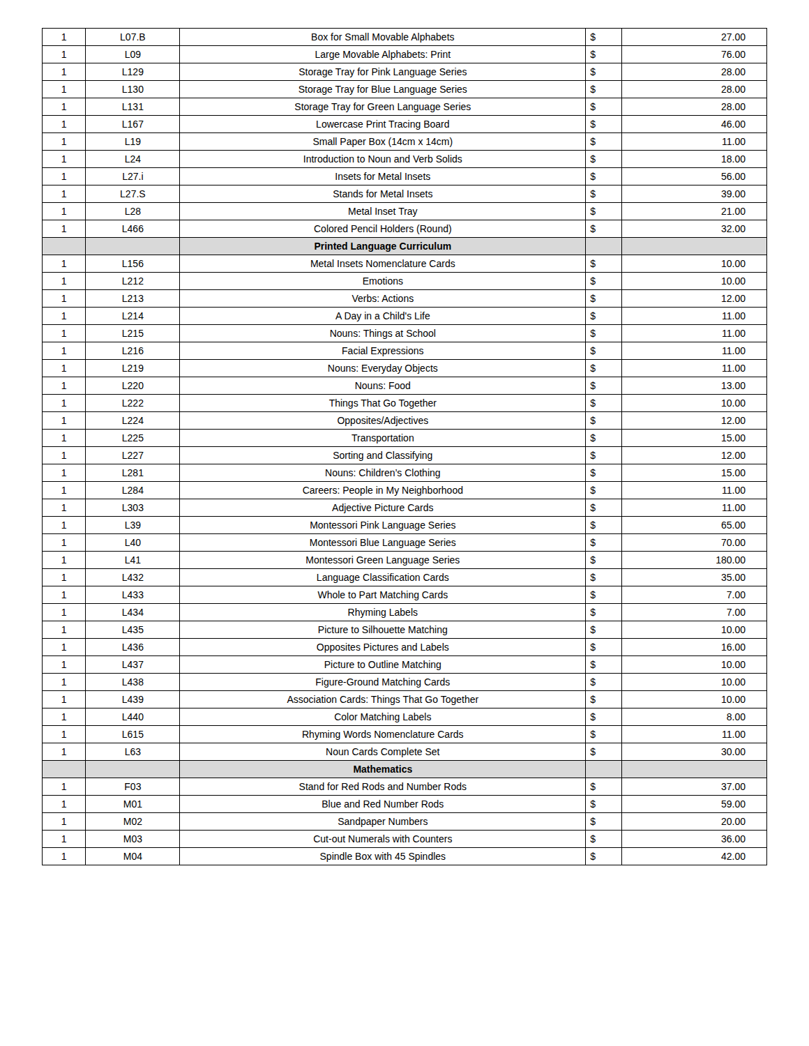| 1 | L07.B | Box for Small Movable Alphabets | $ | 27.00 |
| 1 | L09 | Large Movable Alphabets: Print | $ | 76.00 |
| 1 | L129 | Storage Tray for Pink Language Series | $ | 28.00 |
| 1 | L130 | Storage Tray for Blue Language Series | $ | 28.00 |
| 1 | L131 | Storage Tray for Green Language Series | $ | 28.00 |
| 1 | L167 | Lowercase Print Tracing Board | $ | 46.00 |
| 1 | L19 | Small Paper Box (14cm x 14cm) | $ | 11.00 |
| 1 | L24 | Introduction to Noun and Verb Solids | $ | 18.00 |
| 1 | L27.i | Insets for Metal Insets | $ | 56.00 |
| 1 | L27.S | Stands for Metal Insets | $ | 39.00 |
| 1 | L28 | Metal Inset Tray | $ | 21.00 |
| 1 | L466 | Colored Pencil Holders (Round) | $ | 32.00 |
| | | Printed Language Curriculum | | |
| 1 | L156 | Metal Insets Nomenclature Cards | $ | 10.00 |
| 1 | L212 | Emotions | $ | 10.00 |
| 1 | L213 | Verbs: Actions | $ | 12.00 |
| 1 | L214 | A Day in a Child's Life | $ | 11.00 |
| 1 | L215 | Nouns: Things at School | $ | 11.00 |
| 1 | L216 | Facial Expressions | $ | 11.00 |
| 1 | L219 | Nouns: Everyday Objects | $ | 11.00 |
| 1 | L220 | Nouns: Food | $ | 13.00 |
| 1 | L222 | Things That Go Together | $ | 10.00 |
| 1 | L224 | Opposites/Adjectives | $ | 12.00 |
| 1 | L225 | Transportation | $ | 15.00 |
| 1 | L227 | Sorting and Classifying | $ | 12.00 |
| 1 | L281 | Nouns: Children’s Clothing | $ | 15.00 |
| 1 | L284 | Careers: People in My Neighborhood | $ | 11.00 |
| 1 | L303 | Adjective Picture Cards | $ | 11.00 |
| 1 | L39 | Montessori Pink Language Series | $ | 65.00 |
| 1 | L40 | Montessori Blue Language Series | $ | 70.00 |
| 1 | L41 | Montessori Green Language Series | $ | 180.00 |
| 1 | L432 | Language Classification Cards | $ | 35.00 |
| 1 | L433 | Whole to Part Matching Cards | $ | 7.00 |
| 1 | L434 | Rhyming Labels | $ | 7.00 |
| 1 | L435 | Picture to Silhouette Matching | $ | 10.00 |
| 1 | L436 | Opposites Pictures and Labels | $ | 16.00 |
| 1 | L437 | Picture to Outline Matching | $ | 10.00 |
| 1 | L438 | Figure-Ground Matching Cards | $ | 10.00 |
| 1 | L439 | Association Cards: Things That Go Together | $ | 10.00 |
| 1 | L440 | Color Matching Labels | $ | 8.00 |
| 1 | L615 | Rhyming Words Nomenclature Cards | $ | 11.00 |
| 1 | L63 | Noun Cards Complete Set | $ | 30.00 |
| | | Mathematics | | |
| 1 | F03 | Stand for Red Rods and Number Rods | $ | 37.00 |
| 1 | M01 | Blue and Red Number Rods | $ | 59.00 |
| 1 | M02 | Sandpaper Numbers | $ | 20.00 |
| 1 | M03 | Cut-out Numerals with Counters | $ | 36.00 |
| 1 | M04 | Spindle Box with 45 Spindles | $ | 42.00 |